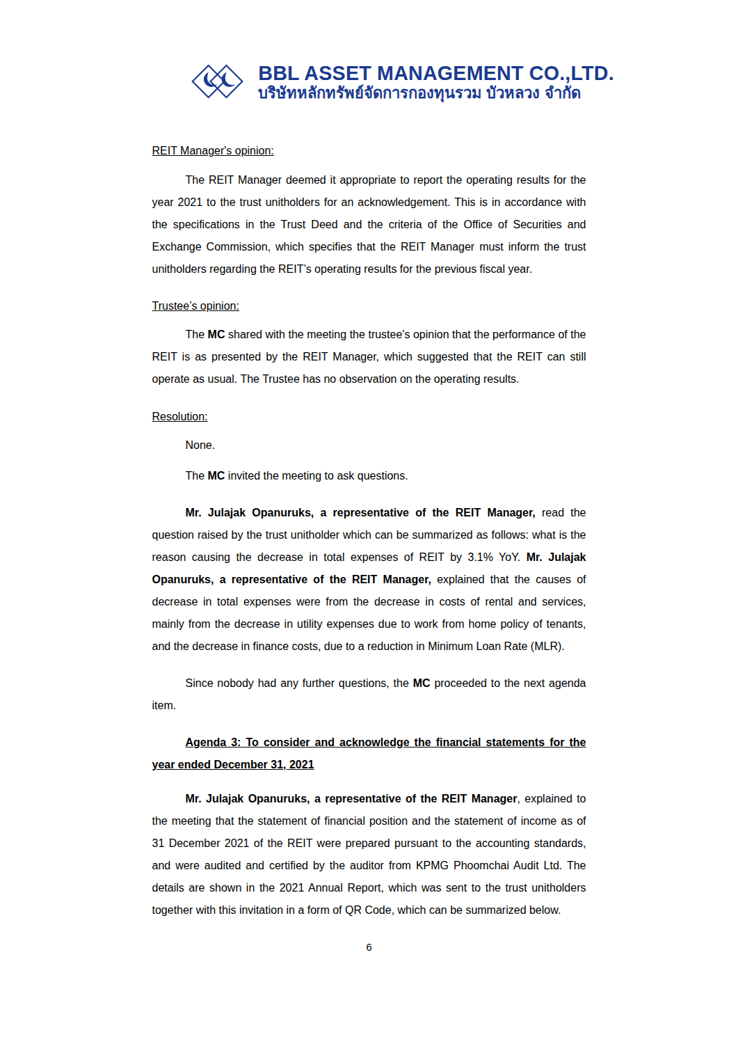BBL ASSET MANAGEMENT CO.,LTD.
บริษัทหลักทรัพย์จัดการกองทุนรวม บัวหลวง จำกัด
REIT Manager's opinion:
The REIT Manager deemed it appropriate to report the operating results for the year 2021 to the trust unitholders for an acknowledgement. This is in accordance with the specifications in the Trust Deed and the criteria of the Office of Securities and Exchange Commission, which specifies that the REIT Manager must inform the trust unitholders regarding the REIT’s operating results for the previous fiscal year.
Trustee’s opinion:
The MC shared with the meeting the trustee's opinion that the performance of the REIT is as presented by the REIT Manager, which suggested that the REIT can still operate as usual. The Trustee has no observation on the operating results.
Resolution:
None.
The MC invited the meeting to ask questions.
Mr. Julajak Opanuruks, a representative of the REIT Manager, read the question raised by the trust unitholder which can be summarized as follows: what is the reason causing the decrease in total expenses of REIT by 3.1% YoY. Mr. Julajak Opanuruks, a representative of the REIT Manager, explained that the causes of decrease in total expenses were from the decrease in costs of rental and services, mainly from the decrease in utility expenses due to work from home policy of tenants, and the decrease in finance costs, due to a reduction in Minimum Loan Rate (MLR).
Since nobody had any further questions, the MC proceeded to the next agenda item.
Agenda 3: To consider and acknowledge the financial statements for the year ended December 31, 2021
Mr. Julajak Opanuruks, a representative of the REIT Manager, explained to the meeting that the statement of financial position and the statement of income as of 31 December 2021 of the REIT were prepared pursuant to the accounting standards, and were audited and certified by the auditor from KPMG Phoomchai Audit Ltd. The details are shown in the 2021 Annual Report, which was sent to the trust unitholders together with this invitation in a form of QR Code, which can be summarized below.
6